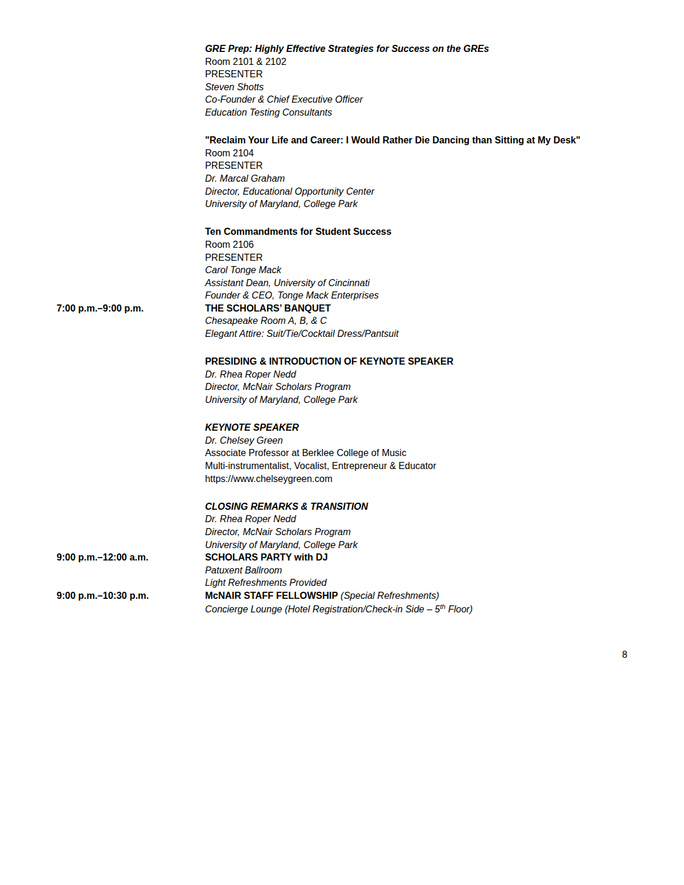| | GRE Prep: Highly Effective Strategies for Success on the GREs Room 2101 & 2102 PRESENTER Steven Shotts Co-Founder & Chief Executive Officer Education Testing Consultants "Reclaim Your Life and Career: I Would Rather Die Dancing than Sitting at My Desk" Room 2104 PRESENTER Dr. Marcal Graham Director, Educational Opportunity Center University of Maryland, College Park Ten Commandments for Student Success Room 2106 PRESENTER Carol Tonge Mack Assistant Dean, University of Cincinnati Founder & CEO, Tonge Mack Enterprises |
| 7:00 p.m.–9:00 p.m. | THE SCHOLARS’ BANQUET Chesapeake Room A, B, & C Elegant Attire: Suit/Tie/Cocktail Dress/Pantsuit PRESIDING & INTRODUCTION OF KEYNOTE SPEAKER Dr. Rhea Roper Nedd Director, McNair Scholars Program University of Maryland, College Park KEYNOTE SPEAKER Dr. Chelsey Green Associate Professor at Berklee College of Music Multi-instrumentalist, Vocalist, Entrepreneur & Educator https://www.chelseygreen.com CLOSING REMARKS & TRANSITION Dr. Rhea Roper Nedd Director, McNair Scholars Program University of Maryland, College Park |
| 9:00 p.m.–12:00 a.m. | SCHOLARS PARTY with DJ Patuxent Ballroom Light Refreshments Provided |
| 9:00 p.m.–10:30 p.m. | McNAIR STAFF FELLOWSHIP (Special Refreshments) Concierge Lounge (Hotel Registration/Check-in Side – 5 th Floor) |
8